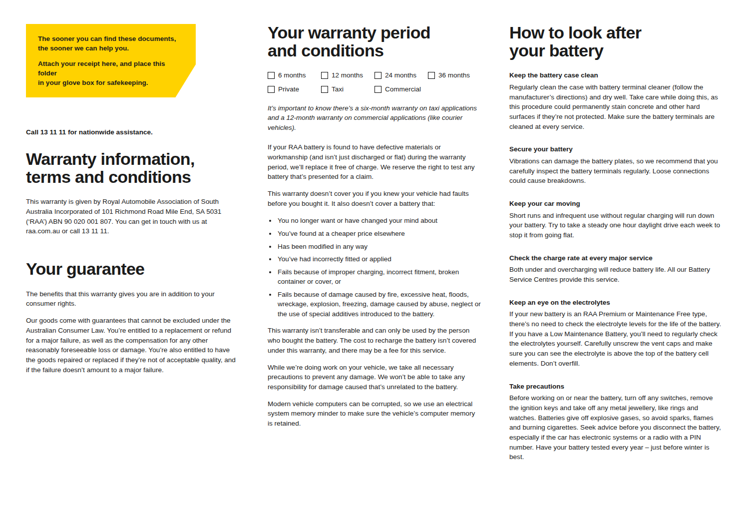The sooner you can find these documents,
the sooner we can help you.
Attach your receipt here, and place this folder
in your glove box for safekeeping.
Call 13 11 11 for nationwide assistance.
Warranty information,
terms and conditions
This warranty is given by Royal Automobile Association of South Australia Incorporated of 101 Richmond Road Mile End, SA 5031 (‘RAA’) ABN 90 020 001 807. You can get in touch with us at raa.com.au or call 13 11 11.
Your guarantee
The benefits that this warranty gives you are in addition to your consumer rights.
Our goods come with guarantees that cannot be excluded under the Australian Consumer Law. You’re entitled to a replacement or refund for a major failure, as well as the compensation for any other reasonably foreseeable loss or damage. You’re also entitled to have the goods repaired or replaced if they’re not of acceptable quality, and if the failure doesn’t amount to a major failure.
Your warranty period
and conditions
6 months 12 months 24 months 36 months
Private Taxi Commercial
It’s important to know there’s a six-month warranty on taxi applications and a 12-month warranty on commercial applications (like courier vehicles).
If your RAA battery is found to have defective materials or workmanship (and isn’t just discharged or flat) during the warranty period, we’ll replace it free of charge. We reserve the right to test any battery that’s presented for a claim.
This warranty doesn’t cover you if you knew your vehicle had faults before you bought it. It also doesn’t cover a battery that:
You no longer want or have changed your mind about
You’ve found at a cheaper price elsewhere
Has been modified in any way
You’ve had incorrectly fitted or applied
Fails because of improper charging, incorrect fitment, broken container or cover, or
Fails because of damage caused by fire, excessive heat, floods, wreckage, explosion, freezing, damage caused by abuse, neglect or the use of special additives introduced to the battery.
This warranty isn’t transferable and can only be used by the person who bought the battery. The cost to recharge the battery isn’t covered under this warranty, and there may be a fee for this service.
While we’re doing work on your vehicle, we take all necessary precautions to prevent any damage. We won’t be able to take any responsibility for damage caused that’s unrelated to the battery.
Modern vehicle computers can be corrupted, so we use an electrical system memory minder to make sure the vehicle’s computer memory is retained.
How to look after
your battery
Keep the battery case clean
Regularly clean the case with battery terminal cleaner (follow the manufacturer’s directions) and dry well. Take care while doing this, as this procedure could permanently stain concrete and other hard surfaces if they’re not protected. Make sure the battery terminals are cleaned at every service.
Secure your battery
Vibrations can damage the battery plates, so we recommend that you carefully inspect the battery terminals regularly. Loose connections could cause breakdowns.
Keep your car moving
Short runs and infrequent use without regular charging will run down your battery. Try to take a steady one hour daylight drive each week to stop it from going flat.
Check the charge rate at every major service
Both under and overcharging will reduce battery life. All our Battery Service Centres provide this service.
Keep an eye on the electrolytes
If your new battery is an RAA Premium or Maintenance Free type, there’s no need to check the electrolyte levels for the life of the battery. If you have a Low Maintenance Battery, you’ll need to regularly check the electrolytes yourself. Carefully unscrew the vent caps and make sure you can see the electrolyte is above the top of the battery cell elements. Don’t overfill.
Take precautions
Before working on or near the battery, turn off any switches, remove the ignition keys and take off any metal jewellery, like rings and watches. Batteries give off explosive gases, so avoid sparks, flames and burning cigarettes. Seek advice before you disconnect the battery, especially if the car has electronic systems or a radio with a PIN number. Have your battery tested every year – just before winter is best.